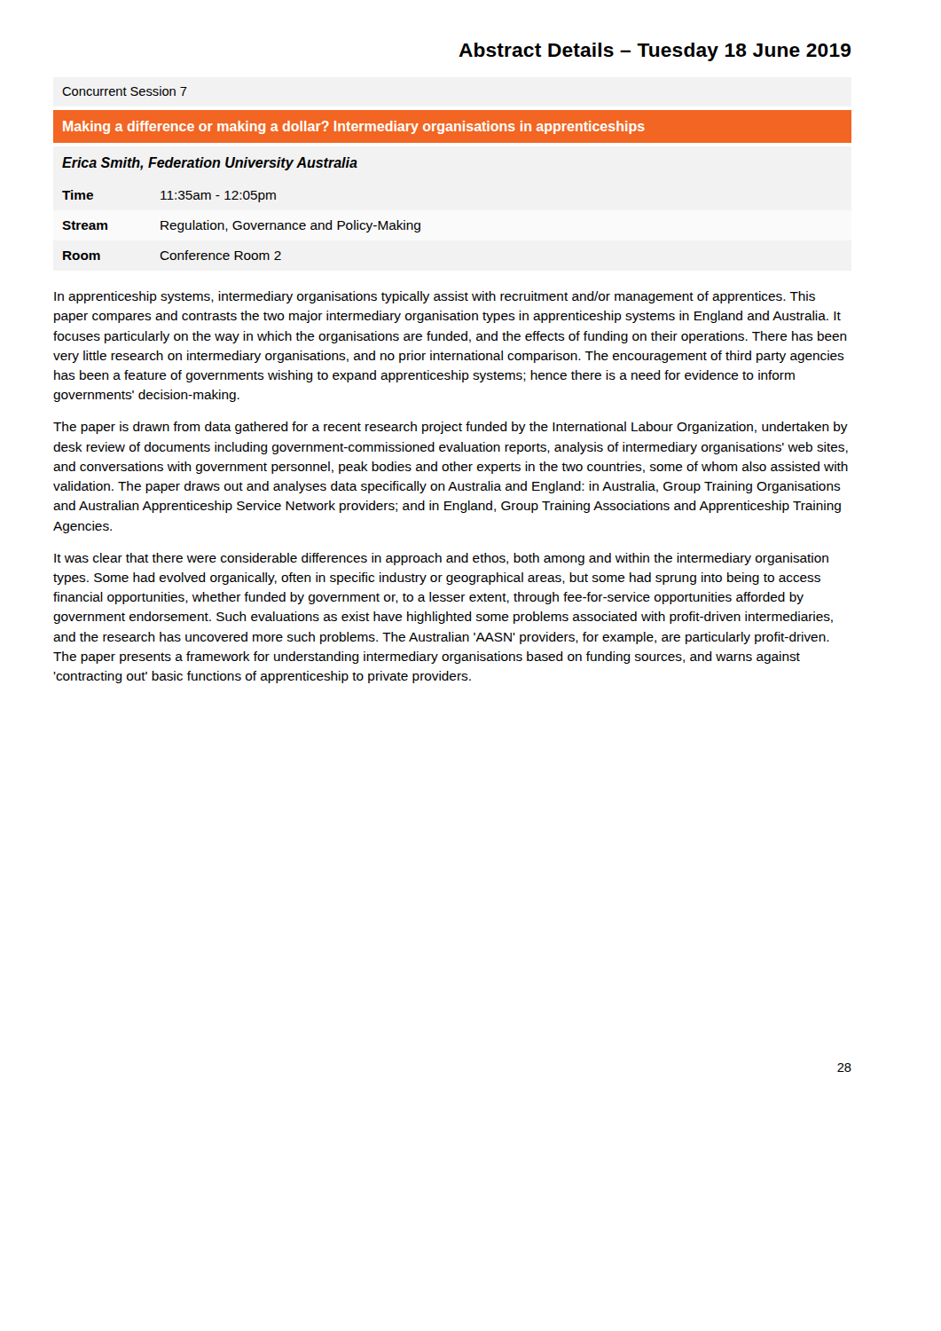Abstract Details – Tuesday 18 June 2019
Concurrent Session 7
Making a difference or making a dollar? Intermediary organisations in apprenticeships
Erica Smith, Federation University Australia
| Time | 11:35am - 12:05pm |
| Stream | Regulation, Governance and Policy-Making |
| Room | Conference Room 2 |
In apprenticeship systems, intermediary organisations typically assist with recruitment and/or management of apprentices. This paper compares and contrasts the two major intermediary organisation types in apprenticeship systems in England and Australia. It focuses particularly on the way in which the organisations are funded, and the effects of funding on their operations. There has been very little research on intermediary organisations, and no prior international comparison. The encouragement of third party agencies has been a feature of governments wishing to expand apprenticeship systems; hence there is a need for evidence to inform governments' decision-making.
The paper is drawn from data gathered for a recent research project funded by the International Labour Organization, undertaken by desk review of documents including government-commissioned evaluation reports, analysis of intermediary organisations' web sites, and conversations with government personnel, peak bodies and other experts in the two countries, some of whom also assisted with validation. The paper draws out and analyses data specifically on Australia and England: in Australia, Group Training Organisations and Australian Apprenticeship Service Network providers; and in England, Group Training Associations and Apprenticeship Training Agencies.
It was clear that there were considerable differences in approach and ethos, both among and within the intermediary organisation types. Some had evolved organically, often in specific industry or geographical areas, but some had sprung into being to access financial opportunities, whether funded by government or, to a lesser extent, through fee-for-service opportunities afforded by government endorsement. Such evaluations as exist have highlighted some problems associated with profit-driven intermediaries, and the research has uncovered more such problems. The Australian 'AASN' providers, for example, are particularly profit-driven. The paper presents a framework for understanding intermediary organisations based on funding sources, and warns against 'contracting out' basic functions of apprenticeship to private providers.
28